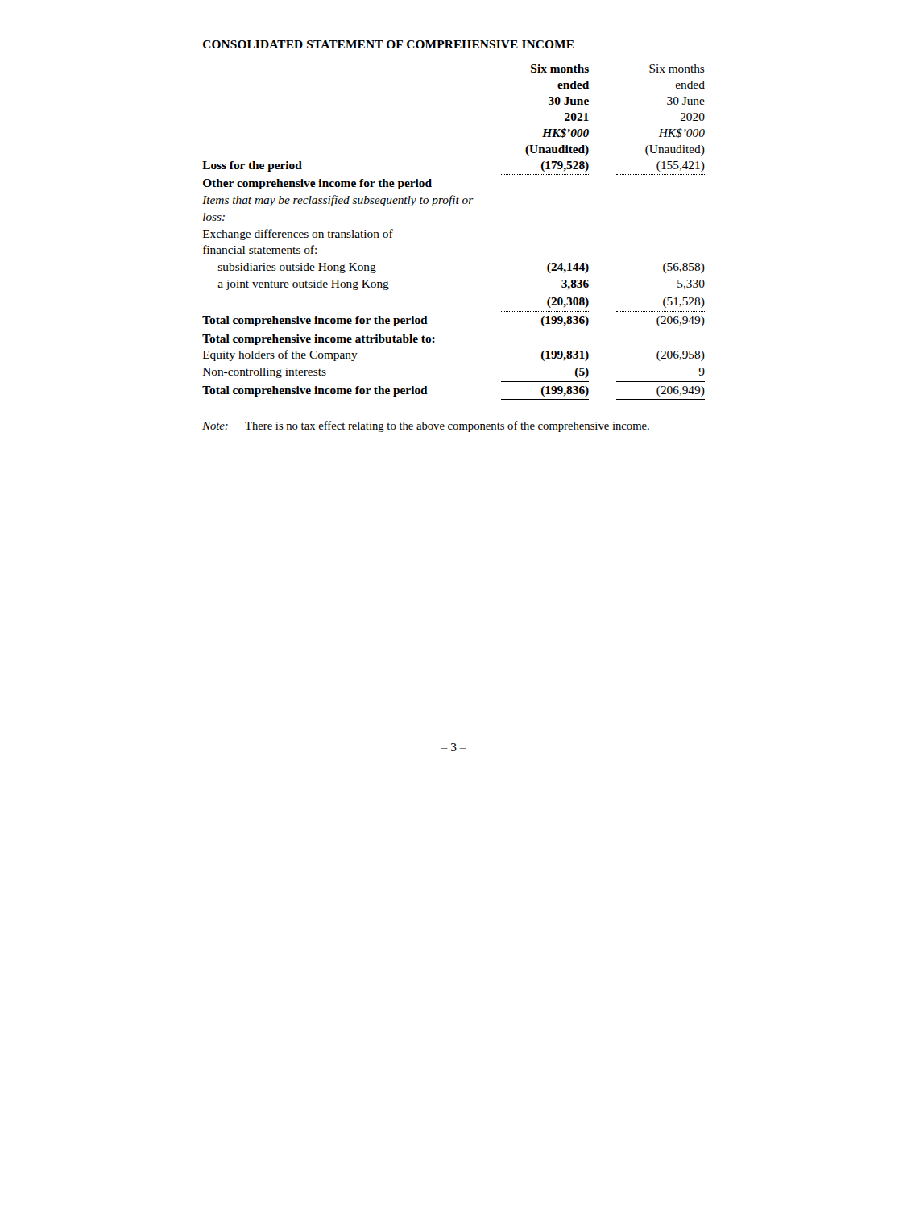CONSOLIDATED STATEMENT OF COMPREHENSIVE INCOME
| | Six months | Six months |
| | ended | ended |
| | 30 June | 30 June |
| | 2021 | 2020 |
| | HK$’000 | HK$’000 |
| | (Unaudited) | (Unaudited) |
| Loss for the period | (179,528) | (155,421) |
| Other comprehensive income for the period | | |
| Items that may be reclassified subsequently to profit or loss: | | |
| Exchange differences on translation of | | |
| financial statements of: | | |
| — subsidiaries outside Hong Kong | (24,144) | (56,858) |
| — a joint venture outside Hong Kong | 3,836 | 5,330 |
| | (20,308) | (51,528) |
| Total comprehensive income for the period | (199,836) | (206,949) |
| Total comprehensive income attributable to: | | |
| Equity holders of the Company | (199,831) | (206,958) |
| Non-controlling interests | (5) | 9 |
| Total comprehensive income for the period | (199,836) | (206,949) |
Note: There is no tax effect relating to the above components of the comprehensive income.
– 3 –